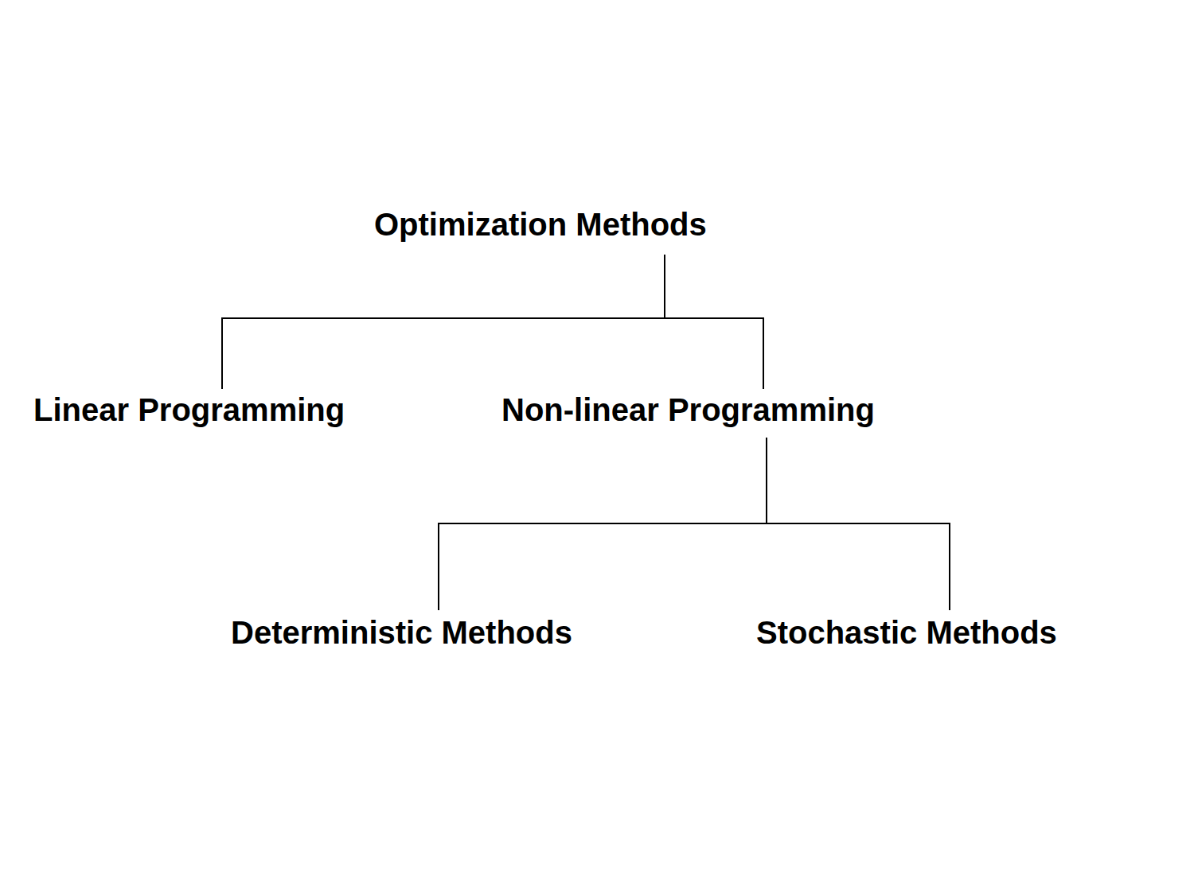Optimization Methods
Linear Programming
Non-linear Programming
Deterministic Methods
Stochastic Methods